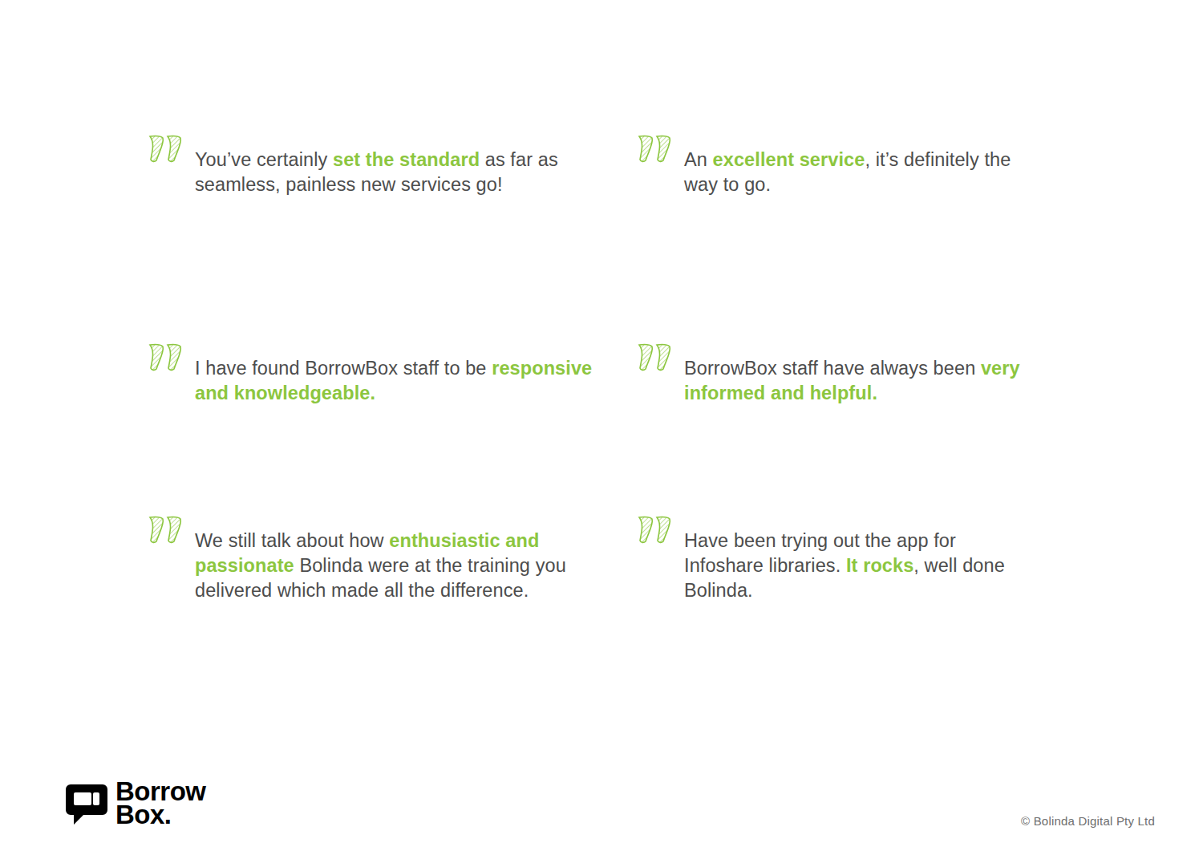You’ve certainly set the standard as far as seamless, painless new services go!
An excellent service, it’s definitely the way to go.
I have found BorrowBox staff to be responsive and knowledgeable.
BorrowBox staff have always been very informed and helpful.
We still talk about how enthusiastic and passionate Bolinda were at the training you delivered which made all the difference.
Have been trying out the app for Infoshare libraries. It rocks, well done Bolinda.
Borrow
Box.
© Bolinda Digital Pty Ltd